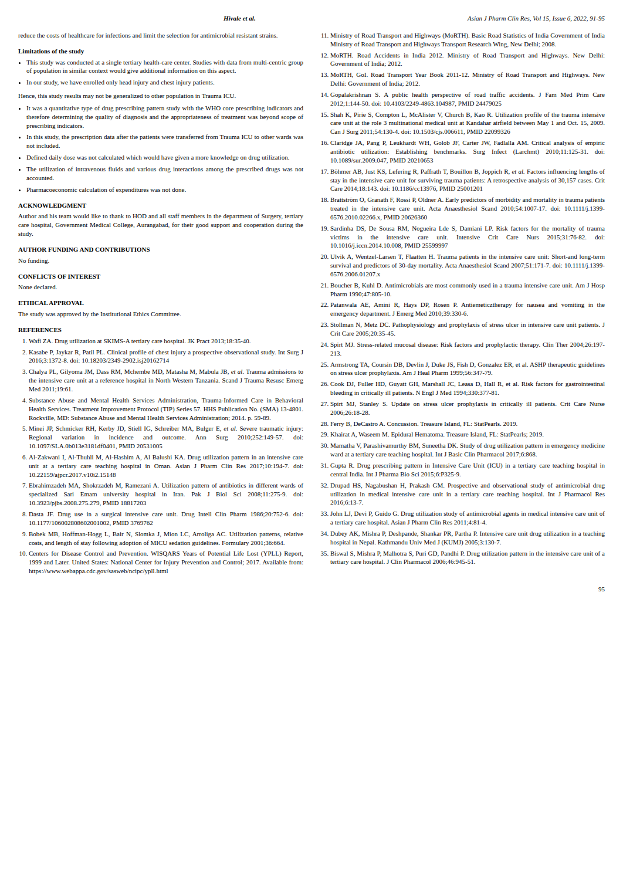Hivale et al. Asian J Pharm Clin Res, Vol 15, Issue 6, 2022, 91-95
reduce the costs of healthcare for infections and limit the selection for antimicrobial resistant strains.
Limitations of the study
This study was conducted at a single tertiary health-care center. Studies with data from multi-centric group of population in similar context would give additional information on this aspect.
In our study, we have enrolled only head injury and chest injury patients.
Hence, this study results may not be generalized to other population in Trauma ICU.
It was a quantitative type of drug prescribing pattern study with the WHO core prescribing indicators and therefore determining the quality of diagnosis and the appropriateness of treatment was beyond scope of prescribing indicators.
In this study, the prescription data after the patients were transferred from Trauma ICU to other wards was not included.
Defined daily dose was not calculated which would have given a more knowledge on drug utilization.
The utilization of intravenous fluids and various drug interactions among the prescribed drugs was not accounted.
Pharmacoeconomic calculation of expenditures was not done.
ACKNOWLEDGMENT
Author and his team would like to thank to HOD and all staff members in the department of Surgery, tertiary care hospital, Government Medical College, Aurangabad, for their good support and cooperation during the study.
AUTHOR FUNDING AND CONTRIBUTIONS
No funding.
CONFLICTS OF INTEREST
None declared.
ETHICAL APPROVAL
The study was approved by the Institutional Ethics Committee.
REFERENCES
Wafi ZA. Drug utilization at SKIMS-A tertiary care hospital. JK Pract 2013;18:35-40.
Kasabe P, Jaykar R, Patil PL. Clinical profile of chest injury a prospective observational study. Int Surg J 2016;3:1372-8. doi: 10.18203/2349-2902.isj20162714
Chalya PL, Gilyoma JM, Dass RM, Mchembe MD, Matasha M, Mabula JB, et al. Trauma admissions to the intensive care unit at a reference hospital in North Western Tanzania. Scand J Trauma Resusc Emerg Med 2011;19:61.
Substance Abuse and Mental Health Services Administration, Trauma-Informed Care in Behavioral Health Services. Treatment Improvement Protocol (TIP) Series 57. HHS Publication No. (SMA) 13-4801. Rockville, MD: Substance Abuse and Mental Health Services Administration; 2014. p. 59-89.
Minei JP, Schmicker RH, Kerby JD, Stiell IG, Schreiber MA, Bulger E, et al. Severe traumatic injury: Regional variation in incidence and outcome. Ann Surg 2010;252:149-57. doi: 10.1097/SLA.0b013e3181df0401, PMID 20531005
Al-Zakwani I, Al-Thuhli M, Al-Hashim A, Al Balushi KA. Drug utilization pattern in an intensive care unit at a tertiary care teaching hospital in Oman. Asian J Pharm Clin Res 2017;10:194-7. doi: 10.22159/ajpcr.2017.v10i2.15148
Ebrahimzadeh MA, Shokrzadeh M, Ramezani A. Utilization pattern of antibiotics in different wards of specialized Sari Emam university hospital in Iran. Pak J Biol Sci 2008;11:275-9. doi: 10.3923/pjbs.2008.275.279, PMID 18817203
Dasta JF. Drug use in a surgical intensive care unit. Drug Intell Clin Pharm 1986;20:752-6. doi: 10.1177/106002808602001002, PMID 3769762
Bobek MB, Hoffman-Hogg L, Bair N, Slomka J, Mion LC, Arroliga AC. Utilization patterns, relative costs, and length of stay following adoption of MICU sedation guidelines. Formulary 2001;36:664.
Centers for Disease Control and Prevention. WISQARS Years of Potential Life Lost (YPLL) Report, 1999 and Later. United States: National Center for Injury Prevention and Control; 2017. Available from: https://www.webappa.cdc.gov/sasweb/ncipc/ypll.html
Ministry of Road Transport and Highways (MoRTH). Basic Road Statistics of India Government of India Ministry of Road Transport and Highways Transport Research Wing, New Delhi; 2008.
MoRTH. Road Accidents in India 2012. Ministry of Road Transport and Highways. New Delhi: Government of India; 2012.
MoRTH, GoI. Road Transport Year Book 2011-12. Ministry of Road Transport and Highways. New Delhi: Government of India; 2012.
Gopalakrishnan S. A public health perspective of road traffic accidents. J Fam Med Prim Care 2012;1:144-50. doi: 10.4103/2249-4863.104987, PMID 24479025
Shah K, Pirie S, Compton L, McAlister V, Church B, Kao R. Utilization profile of the trauma intensive care unit at the role 3 multinational medical unit at Kandahar airfield between May 1 and Oct. 15, 2009. Can J Surg 2011;54:130-4. doi: 10.1503/cjs.006611, PMID 22099326
Claridge JA, Pang P, Leukhardt WH, Golob JF, Carter JW, Fadlalla AM. Critical analysis of empiric antibiotic utilization: Establishing benchmarks. Surg Infect (Larchmt) 2010;11:125-31. doi: 10.1089/sur.2009.047, PMID 20210653
Böhmer AB, Just KS, Lefering R, Paffrath T, Bouillon B, Joppich R, et al. Factors influencing lengths of stay in the intensive care unit for surviving trauma patients: A retrospective analysis of 30,157 cases. Crit Care 2014;18:143. doi: 10.1186/cc13976, PMID 25001201
Brattström O, Granath F, Rossi P, Oldner A. Early predictors of morbidity and mortality in trauma patients treated in the intensive care unit. Acta Anaesthesiol Scand 2010;54:1007-17. doi: 10.1111/j.1399-6576.2010.02266.x, PMID 20626360
Sardinha DS, De Sousa RM, Nogueira Lde S, Damiani LP. Risk factors for the mortality of trauma victims in the intensive care unit. Intensive Crit Care Nurs 2015;31:76-82. doi: 10.1016/j.iccn.2014.10.008, PMID 25599997
Ulvik A, Wentzel-Larsen T, Flaatten H. Trauma patients in the intensive care unit: Short-and long-term survival and predictors of 30-day mortality. Acta Anaesthesiol Scand 2007;51:171-7. doi: 10.1111/j.1399-6576.2006.01207.x
Boucher B, Kuhl D. Antimicrobials are most commonly used in a trauma intensive care unit. Am J Hosp Pharm 1990;47:805-10.
Patanwala AE, Amini R, Hays DP, Rosen P. Antiemeticztherapy for nausea and vomiting in the emergency department. J Emerg Med 2010;39:330-6.
Stollman N, Metz DC. Pathophysiology and prophylaxis of stress ulcer in intensive care unit patients. J Crit Care 2005;20:35-45.
Spirt MJ. Stress-related mucosal disease: Risk factors and prophylactic therapy. Clin Ther 2004;26:197-213.
Armstrong TA, Coursin DB, Devlin J, Duke JS, Fish D, Gonzalez ER, et al. ASHP therapeutic guidelines on stress ulcer prophylaxis. Am J Heal Pharm 1999;56:347-79.
Cook DJ, Fuller HD, Guyatt GH, Marshall JC, Leasa D, Hall R, et al. Risk factors for gastrointestinal bleeding in critically ill patients. N Engl J Med 1994;330:377-81.
Spirt MJ, Stanley S. Update on stress ulcer prophylaxis in critically ill patients. Crit Care Nurse 2006;26:18-28.
Ferry B, DeCastro A. Concussion. Treasure Island, FL: StatPearls. 2019.
Khairat A, Waseem M. Epidural Hematoma. Treasure Island, FL: StatPearls; 2019.
Mamatha V, Parashivamurthy BM, Suneetha DK. Study of drug utilization pattern in emergency medicine ward at a tertiary care teaching hospital. Int J Basic Clin Pharmacol 2017;6:868.
Gupta R. Drug prescribing pattern in Intensive Care Unit (ICU) in a tertiary care teaching hospital in central India. Int J Pharma Bio Sci 2015;6:P325-9.
Drupad HS, Nagabushan H, Prakash GM. Prospective and observational study of antimicrobial drug utilization in medical intensive care unit in a tertiary care teaching hospital. Int J Pharmacol Res 2016;6:13-7.
John LJ, Devi P, Guido G. Drug utilization study of antimicrobial agents in medical intensive care unit of a tertiary care hospital. Asian J Pharm Clin Res 2011;4:81-4.
Dubey AK, Mishra P, Deshpande, Shankar PR, Partha P. Intensive care unit drug utilization in a teaching hospital in Nepal. Kathmandu Univ Med J (KUMJ) 2005;3:130-7.
Biswal S, Mishra P, Malhotra S, Puri GD, Pandhi P. Drug utilization pattern in the intensive care unit of a tertiary care hospital. J Clin Pharmacol 2006;46:945-51.
95